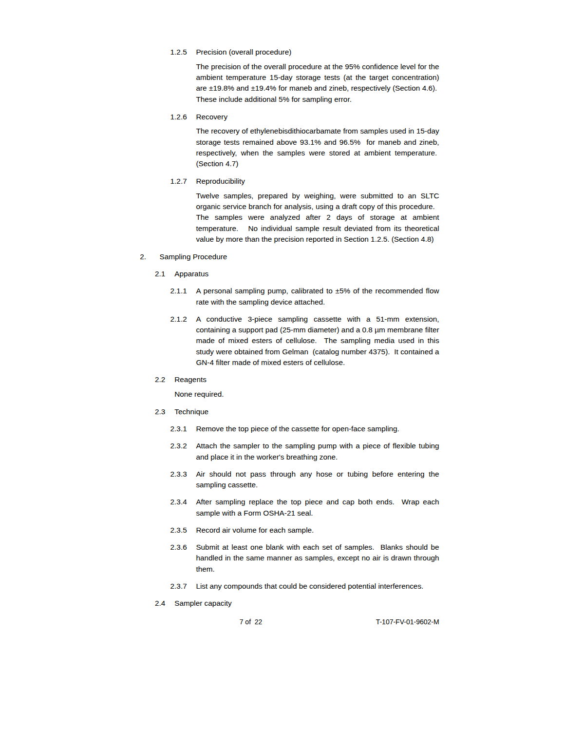1.2.5
Precision (overall procedure)
The precision of the overall procedure at the 95% confidence level for the ambient temperature 15-day storage tests (at the target concentration) are ±19.8% and ±19.4% for maneb and zineb, respectively (Section 4.6). These include additional 5% for sampling error.
1.2.6
Recovery
The recovery of ethylenebisdithiocarbamate from samples used in 15-day storage tests remained above 93.1% and 96.5% for maneb and zineb, respectively, when the samples were stored at ambient temperature. (Section 4.7)
1.2.7
Reproducibility
Twelve samples, prepared by weighing, were submitted to an SLTC organic service branch for analysis, using a draft copy of this procedure. The samples were analyzed after 2 days of storage at ambient temperature. No individual sample result deviated from its theoretical value by more than the precision reported in Section 1.2.5. (Section 4.8)
2.
Sampling Procedure
2.1
Apparatus
2.1.1
A personal sampling pump, calibrated to ±5% of the recommended flow rate with the sampling device attached.
2.1.2
A conductive 3-piece sampling cassette with a 51-mm extension, containing a support pad (25-mm diameter) and a 0.8 µm membrane filter made of mixed esters of cellulose. The sampling media used in this study were obtained from Gelman (catalog number 4375). It contained a GN-4 filter made of mixed esters of cellulose.
2.2
Reagents
None required.
2.3
Technique
2.3.1
Remove the top piece of the cassette for open-face sampling.
2.3.2
Attach the sampler to the sampling pump with a piece of flexible tubing and place it in the worker's breathing zone.
2.3.3
Air should not pass through any hose or tubing before entering the sampling cassette.
2.3.4
After sampling replace the top piece and cap both ends. Wrap each sample with a Form OSHA-21 seal.
2.3.5
Record air volume for each sample.
2.3.6
Submit at least one blank with each set of samples. Blanks should be handled in the same manner as samples, except no air is drawn through them.
2.3.7
List any compounds that could be considered potential interferences.
2.4
Sampler capacity
7 of 22
T-107-FV-01-9602-M